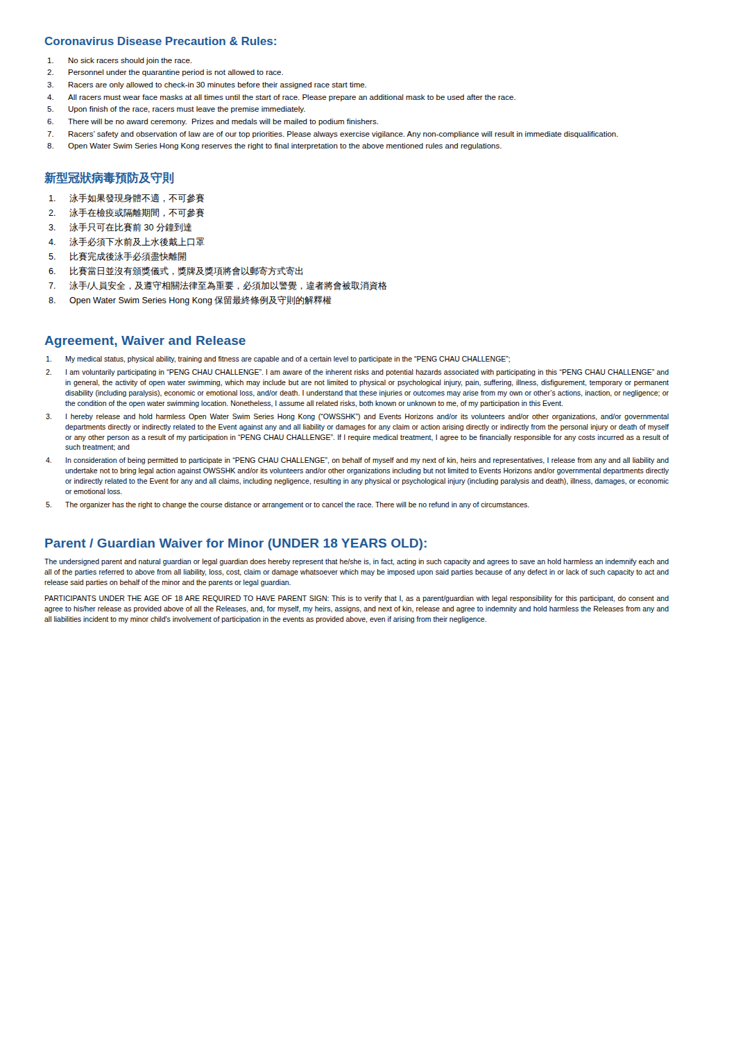Coronavirus Disease Precaution & Rules:
No sick racers should join the race.
Personnel under the quarantine period is not allowed to race.
Racers are only allowed to check-in 30 minutes before their assigned race start time.
All racers must wear face masks at all times until the start of race. Please prepare an additional mask to be used after the race.
Upon finish of the race, racers must leave the premise immediately.
There will be no award ceremony. Prizes and medals will be mailed to podium finishers.
Racers’ safety and observation of law are of our top priorities. Please always exercise vigilance. Any non-compliance will result in immediate disqualification.
Open Water Swim Series Hong Kong reserves the right to final interpretation to the above mentioned rules and regulations.
新型冠狀病毒預防及守則
泳手如果發現身體不適，不可參賽
泳手在檢疫或隔離期間，不可參賽
泳手只可在比賽前 30 分鐘到達
泳手必須下水前及上水後戴上口罩
比賽完成後泳手必須盡快離開
比賽當日並沒有頒獎儀式，獎牌及獎項將會以郵寄方式寄出
泳手/人員安全，及遵守相關法律至為重要，必須加以警覺，違者將會被取消資格
Open Water Swim Series Hong Kong 保留最終條例及守則的解釋權
Agreement, Waiver and Release
My medical status, physical ability, training and fitness are capable and of a certain level to participate in the “PENG CHAU CHALLENGE”;
I am voluntarily participating in “PENG CHAU CHALLENGE”. I am aware of the inherent risks and potential hazards associated with participating in this “PENG CHAU CHALLENGE” and in general, the activity of open water swimming, which may include but are not limited to physical or psychological injury, pain, suffering, illness, disfigurement, temporary or permanent disability (including paralysis), economic or emotional loss, and/or death. I understand that these injuries or outcomes may arise from my own or other’s actions, inaction, or negligence; or the condition of the open water swimming location. Nonetheless, I assume all related risks, both known or unknown to me, of my participation in this Event.
I hereby release and hold harmless Open Water Swim Series Hong Kong (“OWSSHK”) and Events Horizons and/or its volunteers and/or other organizations, and/or governmental departments directly or indirectly related to the Event against any and all liability or damages for any claim or action arising directly or indirectly from the personal injury or death of myself or any other person as a result of my participation in “PENG CHAU CHALLENGE”. If I require medical treatment, I agree to be financially responsible for any costs incurred as a result of such treatment; and
In consideration of being permitted to participate in “PENG CHAU CHALLENGE”, on behalf of myself and my next of kin, heirs and representatives, I release from any and all liability and undertake not to bring legal action against OWSSHK and/or its volunteers and/or other organizations including but not limited to Events Horizons and/or governmental departments directly or indirectly related to the Event for any and all claims, including negligence, resulting in any physical or psychological injury (including paralysis and death), illness, damages, or economic or emotional loss.
The organizer has the right to change the course distance or arrangement or to cancel the race. There will be no refund in any of circumstances.
Parent / Guardian Waiver for Minor (UNDER 18 YEARS OLD):
The undersigned parent and natural guardian or legal guardian does hereby represent that he/she is, in fact, acting in such capacity and agrees to save an hold harmless an indemnify each and all of the parties referred to above from all liability, loss, cost, claim or damage whatsoever which may be imposed upon said parties because of any defect in or lack of such capacity to act and release said parties on behalf of the minor and the parents or legal guardian.
PARTICIPANTS UNDER THE AGE OF 18 ARE REQUIRED TO HAVE PARENT SIGN: This is to verify that I, as a parent/guardian with legal responsibility for this participant, do consent and agree to his/her release as provided above of all the Releases, and, for myself, my heirs, assigns, and next of kin, release and agree to indemnity and hold harmless the Releases from any and all liabilities incident to my minor child's involvement of participation in the events as provided above, even if arising from their negligence.